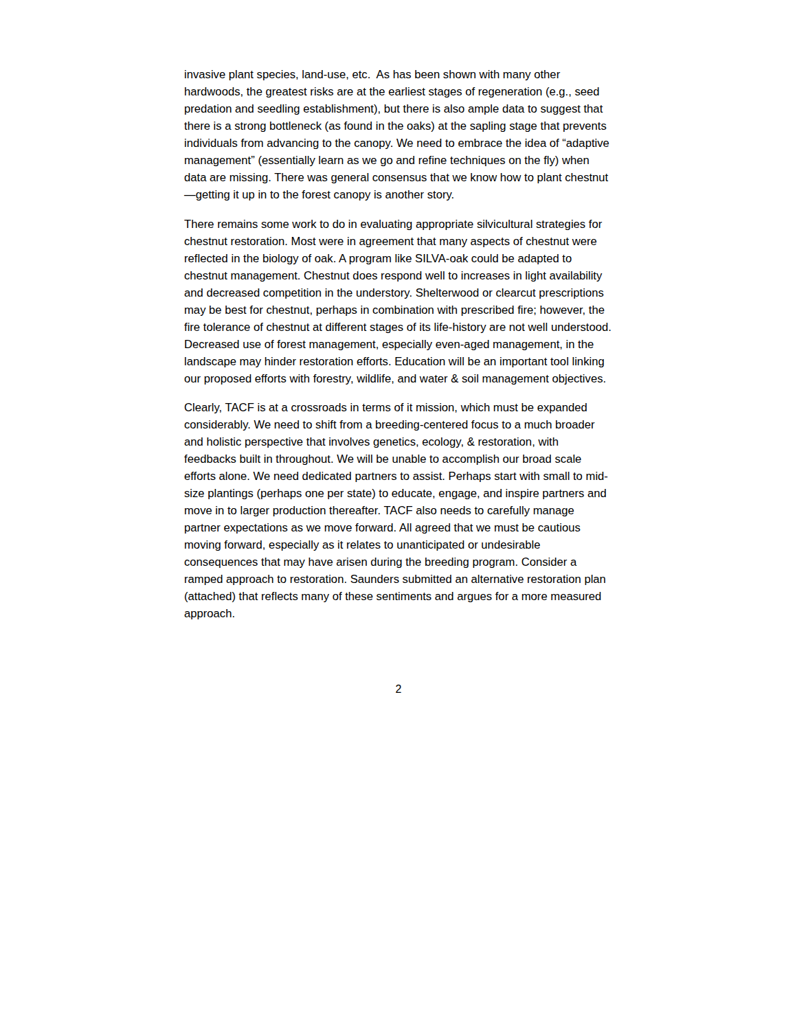invasive plant species, land-use, etc. As has been shown with many other hardwoods, the greatest risks are at the earliest stages of regeneration (e.g., seed predation and seedling establishment), but there is also ample data to suggest that there is a strong bottleneck (as found in the oaks) at the sapling stage that prevents individuals from advancing to the canopy. We need to embrace the idea of “adaptive management” (essentially learn as we go and refine techniques on the fly) when data are missing. There was general consensus that we know how to plant chestnut—getting it up in to the forest canopy is another story.
There remains some work to do in evaluating appropriate silvicultural strategies for chestnut restoration. Most were in agreement that many aspects of chestnut were reflected in the biology of oak. A program like SILVA-oak could be adapted to chestnut management. Chestnut does respond well to increases in light availability and decreased competition in the understory. Shelterwood or clearcut prescriptions may be best for chestnut, perhaps in combination with prescribed fire; however, the fire tolerance of chestnut at different stages of its life-history are not well understood. Decreased use of forest management, especially even-aged management, in the landscape may hinder restoration efforts. Education will be an important tool linking our proposed efforts with forestry, wildlife, and water & soil management objectives.
Clearly, TACF is at a crossroads in terms of it mission, which must be expanded considerably. We need to shift from a breeding-centered focus to a much broader and holistic perspective that involves genetics, ecology, & restoration, with feedbacks built in throughout. We will be unable to accomplish our broad scale efforts alone. We need dedicated partners to assist. Perhaps start with small to mid-size plantings (perhaps one per state) to educate, engage, and inspire partners and move in to larger production thereafter. TACF also needs to carefully manage partner expectations as we move forward. All agreed that we must be cautious moving forward, especially as it relates to unanticipated or undesirable consequences that may have arisen during the breeding program. Consider a ramped approach to restoration. Saunders submitted an alternative restoration plan (attached) that reflects many of these sentiments and argues for a more measured approach.
2